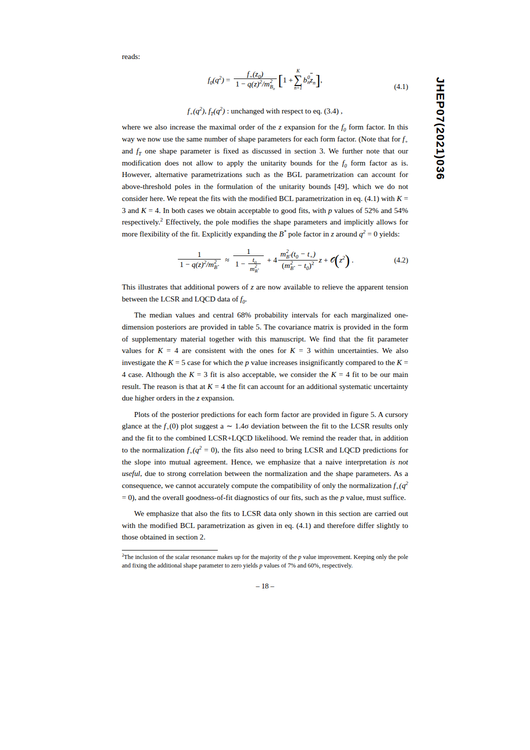JHEP07(2021)036
reads:
f0(q2) = f+(z0) 1 − q(z)2/m2 B0 [ 1 + K ∑ n=1 b0 n zn ],
x (4.1)
f+(q2), fT(q2) : unchanged with respect to eq. (3.4) ,
where we also increase the maximal order of the z expansion for the f0 form factor. In this way we now use the same number of shape parameters for each form factor. (Note that for f+ and fT one shape parameter is fixed as discussed in section 3. We further note that our modification does not allow to apply the unitarity bounds for the f0 form factor as is. However, alternative parametrizations such as the BGL parametrization can account for above-threshold poles in the formulation of the unitarity bounds [49], which we do not consider here. We repeat the fits with the modified BCL parametrization in eq. (4.1) with K = 3 and K = 4. In both cases we obtain acceptable to good fits, with p values of 52% and 54% respectively.2 Effectively, the pole modifies the shape parameters and implicitly allows for more flexibility of the fit. Explicitly expanding the B* pole factor in z around q2 = 0 yields:
1 1 − q(z)2/m2 B* ≈ 1 1 − t0 m2 B* + 4 m2 B*(t0 − t+) (m2 B* − t0)2 z + 𝒪 (z2) . (4.2)
This illustrates that additional powers of z are now available to relieve the apparent tension between the LCSR and LQCD data of f0.
The median values and central 68% probability intervals for each marginalized one-dimension posteriors are provided in table 5. The covariance matrix is provided in the form of supplementary material together with this manuscript. We find that the fit parameter values for K = 4 are consistent with the ones for K = 3 within uncertainties. We also investigate the K = 5 case for which the p value increases insignificantly compared to the K = 4 case. Although the K = 3 fit is also acceptable, we consider the K = 4 fit to be our main result. The reason is that at K = 4 the fit can account for an additional systematic uncertainty due higher orders in the z expansion.
Plots of the posterior predictions for each form factor are provided in figure 5. A cursory glance at the f+(0) plot suggest a ∼ 1.4σ deviation between the fit to the LCSR results only and the fit to the combined LCSR+LQCD likelihood. We remind the reader that, in addition to the normalization f+(q2 = 0), the fits also need to bring LCSR and LQCD predictions for the slope into mutual agreement. Hence, we emphasize that a naive interpretation is not useful, due to strong correlation between the normalization and the shape parameters. As a consequence, we cannot accurately compute the compatibility of only the normalization f+(q2 = 0), and the overall goodness-of-fit diagnostics of our fits, such as the p value, must suffice.
We emphasize that also the fits to LCSR data only shown in this section are carried out with the modified BCL parametrization as given in eq. (4.1) and therefore differ slightly to those obtained in section 2.
2The inclusion of the scalar resonance makes up for the majority of the p value improvement. Keeping only the pole and fixing the additional shape parameter to zero yields p values of 7% and 60%, respectively.
– 18 –